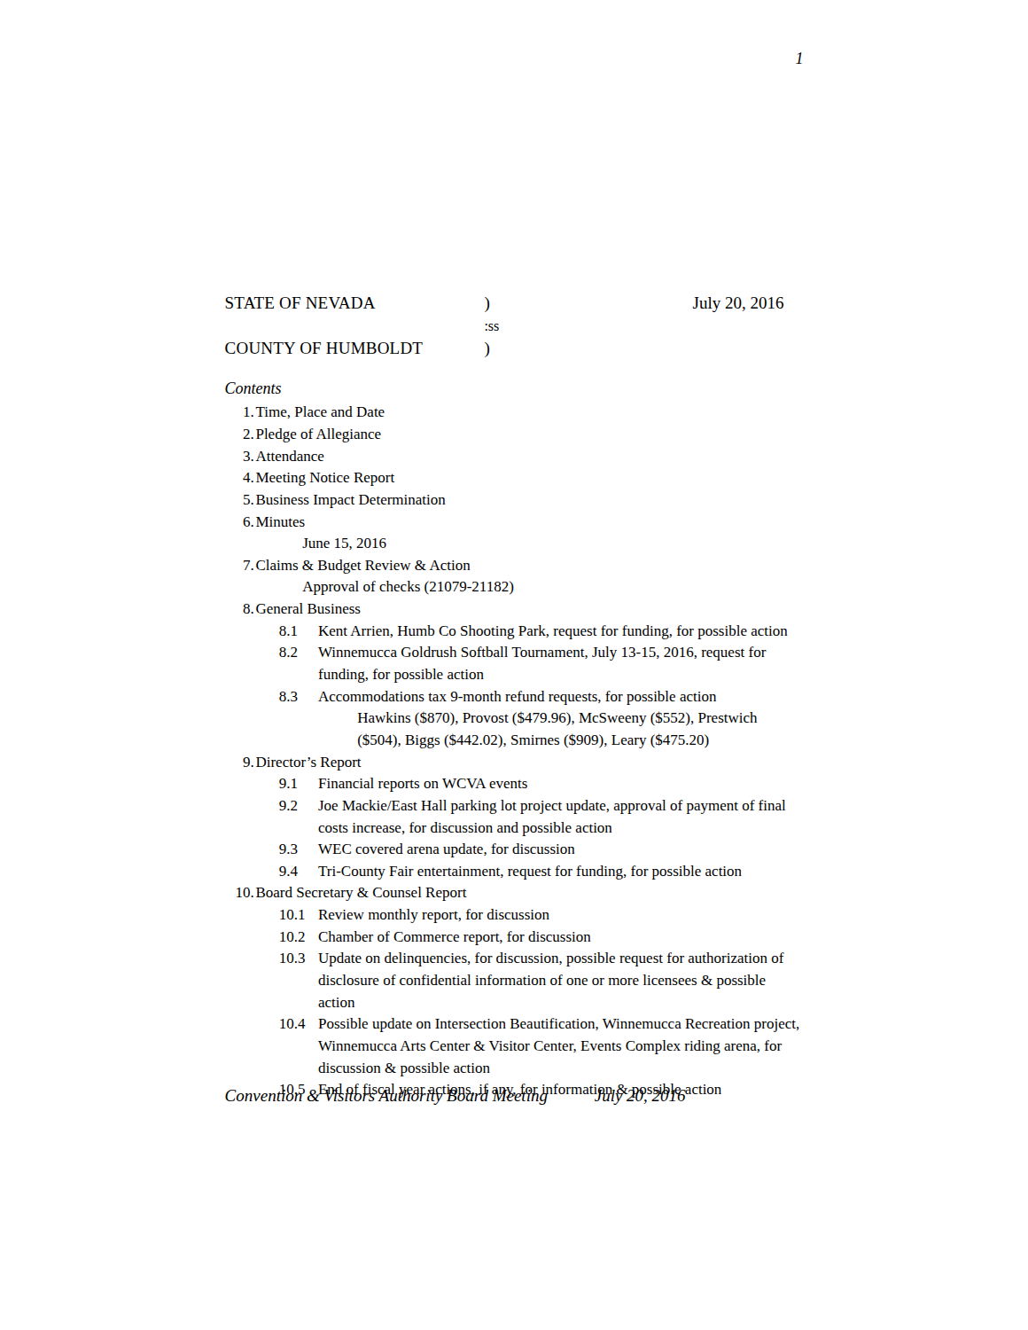1
STATE OF NEVADA
)
July 20, 2016
:ss
COUNTY OF HUMBOLDT
)
Contents
1. Time, Place and Date
2. Pledge of Allegiance
3. Attendance
4. Meeting Notice Report
5. Business Impact Determination
6. Minutes
June 15, 2016
7. Claims & Budget Review & Action
Approval of checks (21079-21182)
8. General Business
8.1 Kent Arrien, Humb Co Shooting Park, request for funding, for possible action
8.2 Winnemucca Goldrush Softball Tournament, July 13-15, 2016, request for funding, for possible action
8.3 Accommodations tax 9-month refund requests, for possible action
Hawkins ($870), Provost ($479.96), McSweeny ($552), Prestwich ($504), Biggs ($442.02), Smirnes ($909), Leary ($475.20)
9. Director’s Report
9.1 Financial reports on WCVA events
9.2 Joe Mackie/East Hall parking lot project update, approval of payment of final costs increase, for discussion and possible action
9.3 WEC covered arena update, for discussion
9.4 Tri-County Fair entertainment, request for funding, for possible action
10. Board Secretary & Counsel Report
10.1 Review monthly report, for discussion
10.2 Chamber of Commerce report, for discussion
10.3 Update on delinquencies, for discussion, possible request for authorization of disclosure of confidential information of one or more licensees & possible action
10.4 Possible update on Intersection Beautification, Winnemucca Recreation project, Winnemucca Arts Center & Visitor Center, Events Complex riding arena, for discussion & possible action
10.5 End of fiscal year actions, if any, for information & possible action
Convention & Visitors Authority Board Meeting July 20, 2016